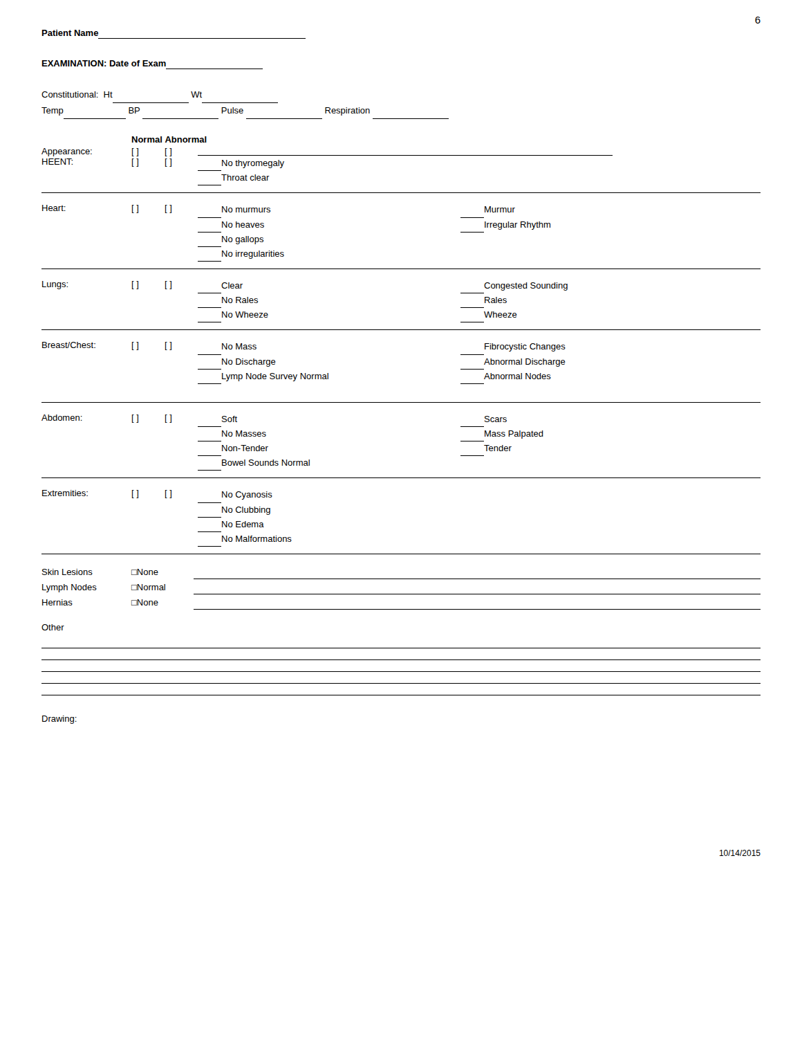6
Patient Name
EXAMINATION: Date of Exam
Constitutional: Ht Wt
Temp BP Pulse Respiration
Normal Abnormal
| Appearance: | [ ] | [ ] | |
| HEENT: | [ ] | [ ] | No thyromegaly Throat clear | |
| Heart: | [ ] | [ ] | No murmurs No heaves No gallops No irregularities | Murmur Irregular Rhythm |
| Lungs: | [ ] | [ ] | Clear No Rales No Wheeze | Congested Sounding Rales Wheeze |
| Breast/Chest: | [ ] | [ ] | No Mass No Discharge Lymp Node Survey Normal | Fibrocystic Changes Abnormal Discharge Abnormal Nodes |
| Abdomen: | [ ] | [ ] | Soft No Masses Non-Tender Bowel Sounds Normal | Scars Mass Palpated Tender |
| Extremities: | [ ] | [ ] | No Cyanosis No Clubbing No Edema No Malformations | |
| Skin Lesions | □None | |
| Lymph Nodes | □Normal | |
| Hernias | □None | |
Other
Drawing:
10/14/2015